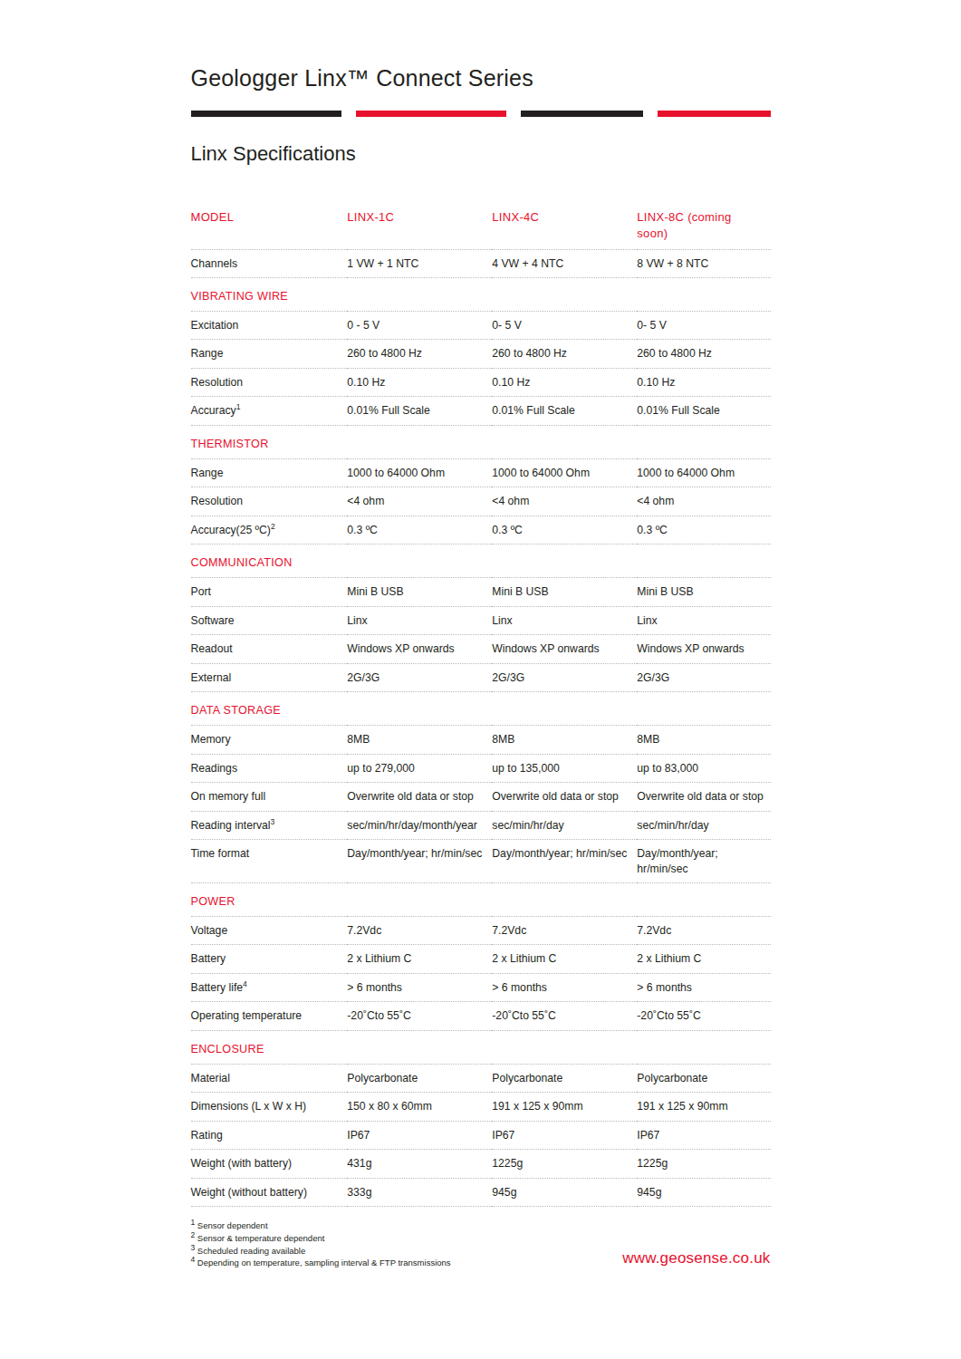Geologger Linx™ Connect Series
Linx Specifications
| MODEL | LINX-1C | LINX-4C | LINX-8C (coming soon) |
| --- | --- | --- | --- |
| Channels | 1 VW + 1 NTC | 4 VW + 4 NTC | 8 VW + 8 NTC |
| VIBRATING WIRE |
| Excitation | 0 - 5 V | 0- 5 V | 0- 5 V |
| Range | 260 to 4800 Hz | 260 to 4800 Hz | 260 to 4800 Hz |
| Resolution | 0.10 Hz | 0.10 Hz | 0.10 Hz |
| Accuracy 1 | 0.01% Full Scale | 0.01% Full Scale | 0.01% Full Scale |
| THERMISTOR |
| Range | 1000 to 64000 Ohm | 1000 to 64000 Ohm | 1000 to 64000 Ohm |
| Resolution | <4 ohm | <4 ohm | <4 ohm |
| Accuracy(25 ºC) 2 | 0.3 ºC | 0.3 ºC | 0.3 ºC |
| COMMUNICATION |
| Port | Mini B USB | Mini B USB | Mini B USB |
| Software | Linx | Linx | Linx |
| Readout | Windows XP onwards | Windows XP onwards | Windows XP onwards |
| External | 2G/3G | 2G/3G | 2G/3G |
| DATA STORAGE |
| Memory | 8MB | 8MB | 8MB |
| Readings | up to 279,000 | up to 135,000 | up to 83,000 |
| On memory full | Overwrite old data or stop | Overwrite old data or stop | Overwrite old data or stop |
| Reading interval 3 | sec/min/hr/day/month/year | sec/min/hr/day | sec/min/hr/day |
| Time format | Day/month/year; hr/min/sec | Day/month/year; hr/min/sec | Day/month/year; hr/min/sec |
| POWER |
| Voltage | 7.2Vdc | 7.2Vdc | 7.2Vdc |
| Battery | 2 x Lithium C | 2 x Lithium C | 2 x Lithium C |
| Battery life 4 | > 6 months | > 6 months | > 6 months |
| Operating temperature | -20˚Cto 55˚C | -20˚Cto 55˚C | -20˚Cto 55˚C |
| ENCLOSURE |
| Material | Polycarbonate | Polycarbonate | Polycarbonate |
| Dimensions (L x W x H) | 150 x 80 x 60mm | 191 x 125 x 90mm | 191 x 125 x 90mm |
| Rating | IP67 | IP67 | IP67 |
| Weight (with battery) | 431g | 1225g | 1225g |
| Weight (without battery) | 333g | 945g | 945g |
1 Sensor dependent
2 Sensor & temperature dependent
3 Scheduled reading available
4 Depending on temperature, sampling interval & FTP transmissions
www.geosense.co.uk